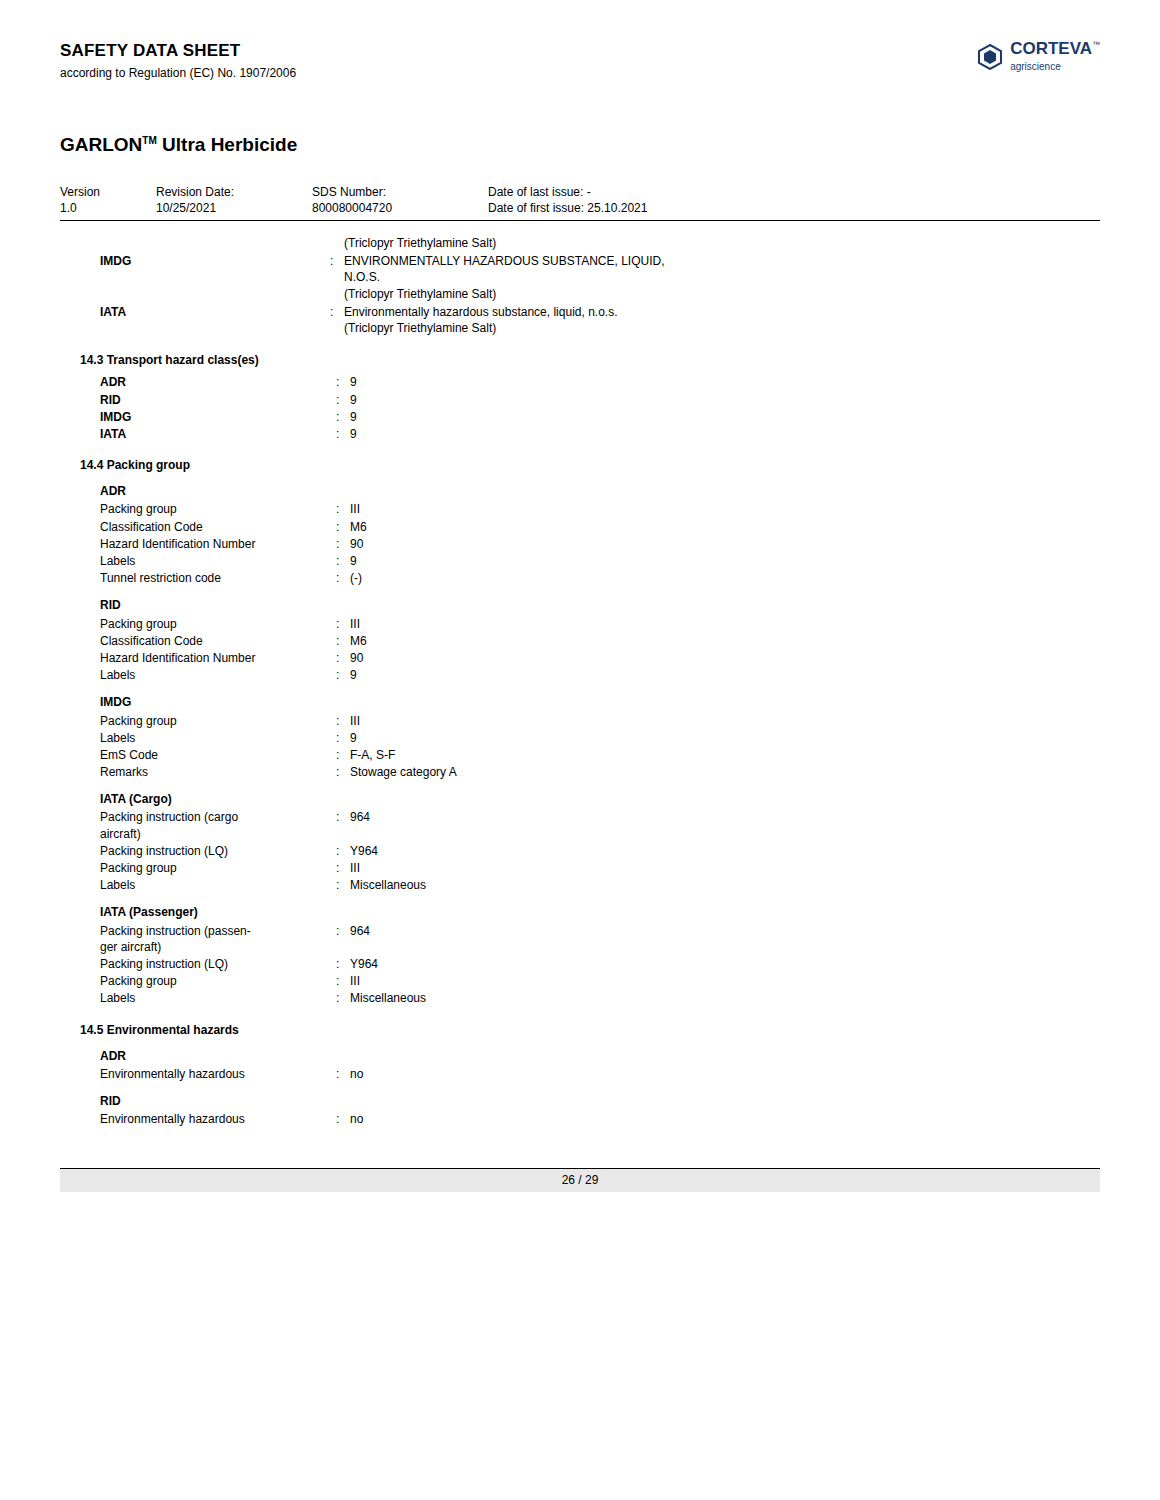SAFETY DATA SHEET
according to Regulation (EC) No. 1907/2006
CORTEVA™
agriscience
GARLONTM Ultra Herbicide
| Version 1.0 | Revision Date: 10/25/2021 | SDS Number: 800080004720 | Date of last issue: - Date of first issue: 25.10.2021 |
| | | (Triclopyr Triethylamine Salt) |
| IMDG | : | ENVIRONMENTALLY HAZARDOUS SUBSTANCE, LIQUID, N.O.S. (Triclopyr Triethylamine Salt) |
| IATA | : | Environmentally hazardous substance, liquid, n.o.s. (Triclopyr Triethylamine Salt) |
14.3 Transport hazard class(es)
| ADR | : | 9 |
| RID | : | 9 |
| IMDG | : | 9 |
| IATA | : | 9 |
14.4 Packing group
ADR
| Packing group | : | III |
| Classification Code | : | M6 |
| Hazard Identification Number | : | 90 |
| Labels | : | 9 |
| Tunnel restriction code | : | (-) |
RID
| Packing group | : | III |
| Classification Code | : | M6 |
| Hazard Identification Number | : | 90 |
| Labels | : | 9 |
IMDG
| Packing group | : | III |
| Labels | : | 9 |
| EmS Code | : | F-A, S-F |
| Remarks | : | Stowage category A |
IATA (Cargo)
| Packing instruction (cargo aircraft) | : | 964 |
| Packing instruction (LQ) | : | Y964 |
| Packing group | : | III |
| Labels | : | Miscellaneous |
IATA (Passenger)
| Packing instruction (passen- ger aircraft) | : | 964 |
| Packing instruction (LQ) | : | Y964 |
| Packing group | : | III |
| Labels | : | Miscellaneous |
14.5 Environmental hazards
ADR
| Environmentally hazardous | : | no |
RID
| Environmentally hazardous | : | no |
26 / 29